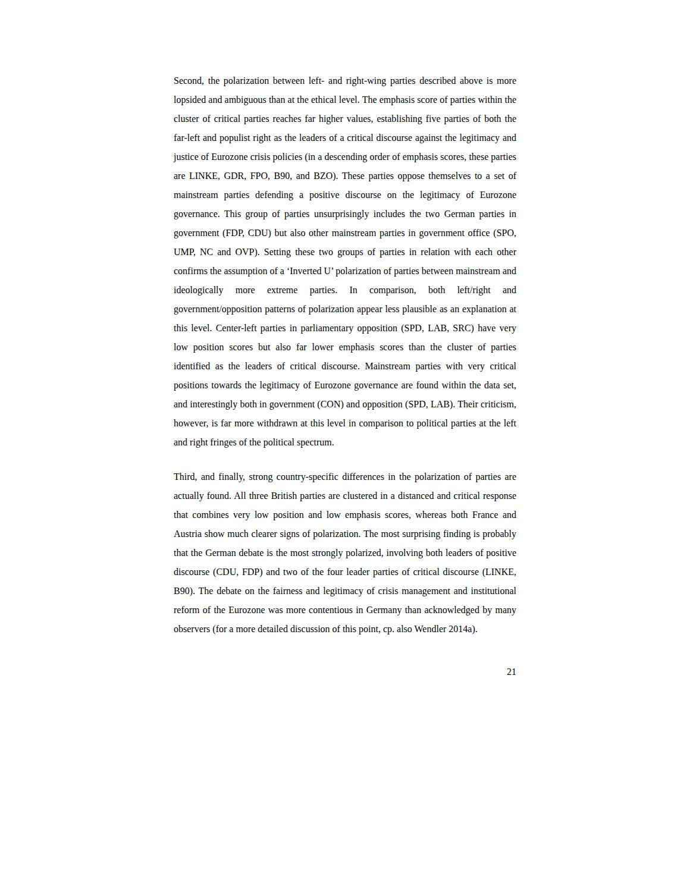Second, the polarization between left- and right-wing parties described above is more lopsided and ambiguous than at the ethical level. The emphasis score of parties within the cluster of critical parties reaches far higher values, establishing five parties of both the far-left and populist right as the leaders of a critical discourse against the legitimacy and justice of Eurozone crisis policies (in a descending order of emphasis scores, these parties are LINKE, GDR, FPO, B90, and BZO). These parties oppose themselves to a set of mainstream parties defending a positive discourse on the legitimacy of Eurozone governance. This group of parties unsurprisingly includes the two German parties in government (FDP, CDU) but also other mainstream parties in government office (SPO, UMP, NC and OVP). Setting these two groups of parties in relation with each other confirms the assumption of a ‘Inverted U’ polarization of parties between mainstream and ideologically more extreme parties. In comparison, both left/right and government/opposition patterns of polarization appear less plausible as an explanation at this level. Center-left parties in parliamentary opposition (SPD, LAB, SRC) have very low position scores but also far lower emphasis scores than the cluster of parties identified as the leaders of critical discourse. Mainstream parties with very critical positions towards the legitimacy of Eurozone governance are found within the data set, and interestingly both in government (CON) and opposition (SPD, LAB). Their criticism, however, is far more withdrawn at this level in comparison to political parties at the left and right fringes of the political spectrum.
Third, and finally, strong country-specific differences in the polarization of parties are actually found. All three British parties are clustered in a distanced and critical response that combines very low position and low emphasis scores, whereas both France and Austria show much clearer signs of polarization. The most surprising finding is probably that the German debate is the most strongly polarized, involving both leaders of positive discourse (CDU, FDP) and two of the four leader parties of critical discourse (LINKE, B90). The debate on the fairness and legitimacy of crisis management and institutional reform of the Eurozone was more contentious in Germany than acknowledged by many observers (for a more detailed discussion of this point, cp. also Wendler 2014a).
21